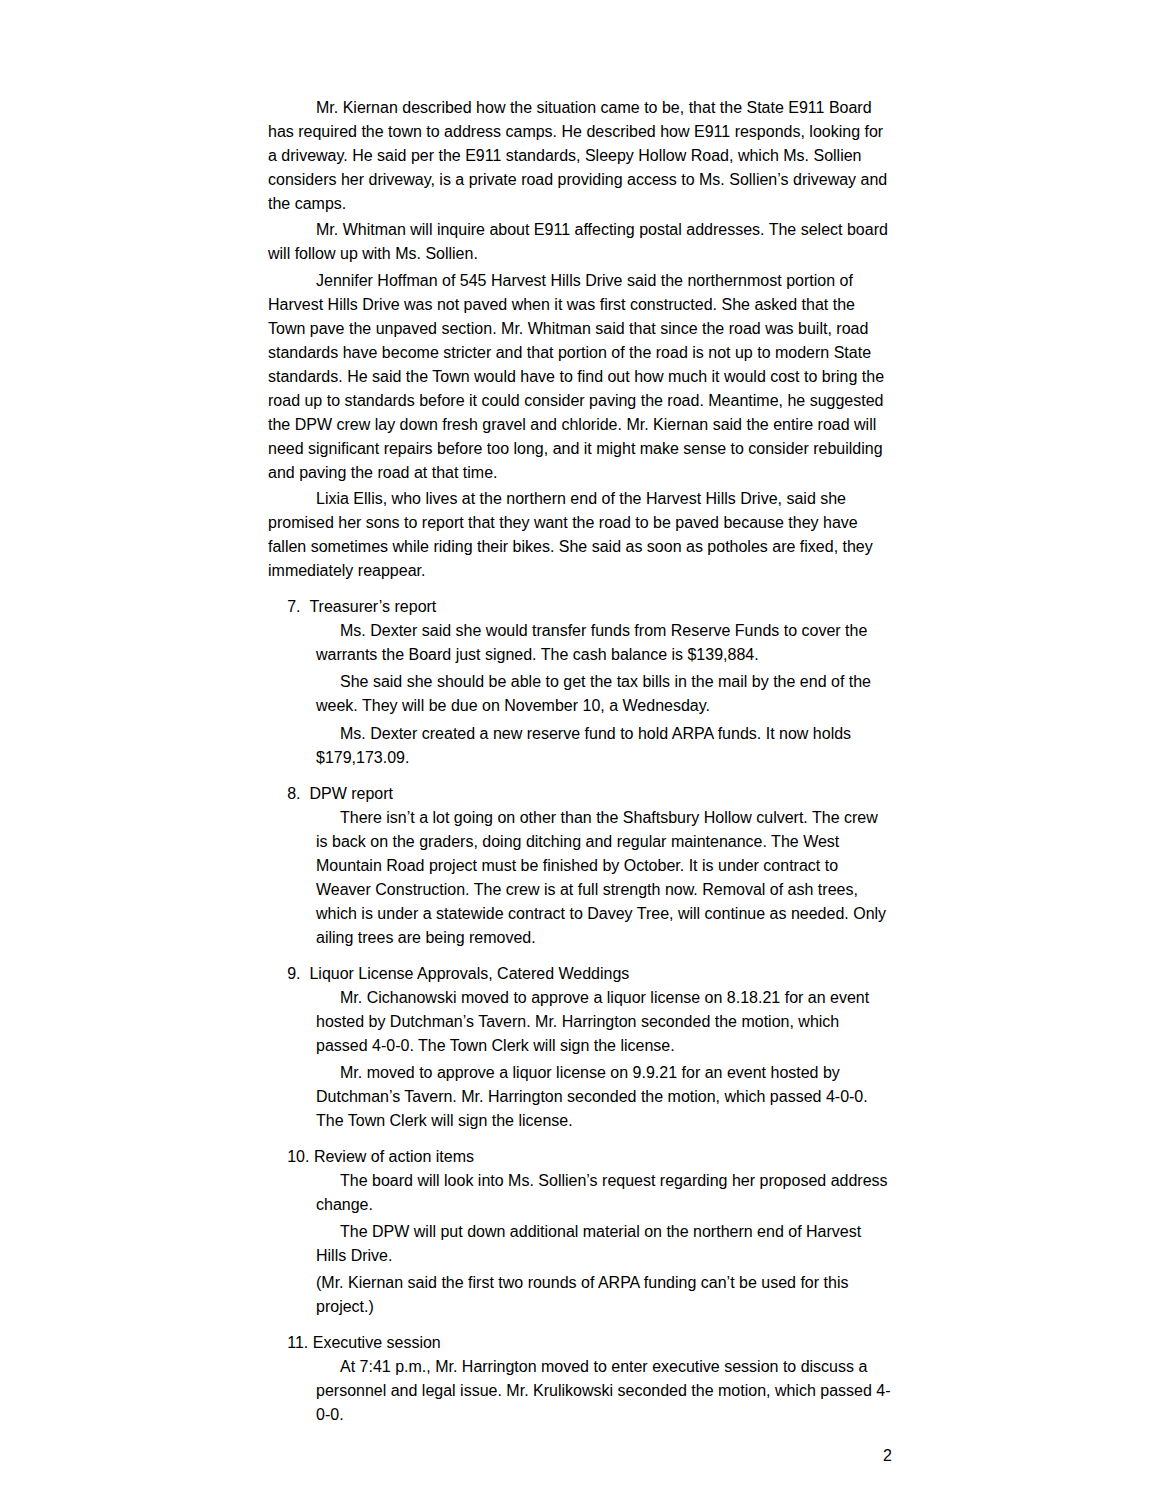Mr. Kiernan described how the situation came to be, that the State E911 Board has required the town to address camps. He described how E911 responds, looking for a driveway. He said per the E911 standards, Sleepy Hollow Road, which Ms. Sollien considers her driveway, is a private road providing access to Ms. Sollien’s driveway and the camps.
Mr. Whitman will inquire about E911 affecting postal addresses. The select board will follow up with Ms. Sollien.
Jennifer Hoffman of 545 Harvest Hills Drive said the northernmost portion of Harvest Hills Drive was not paved when it was first constructed. She asked that the Town pave the unpaved section. Mr. Whitman said that since the road was built, road standards have become stricter and that portion of the road is not up to modern State standards. He said the Town would have to find out how much it would cost to bring the road up to standards before it could consider paving the road. Meantime, he suggested the DPW crew lay down fresh gravel and chloride. Mr. Kiernan said the entire road will need significant repairs before too long, and it might make sense to consider rebuilding and paving the road at that time.
Lixia Ellis, who lives at the northern end of the Harvest Hills Drive, said she promised her sons to report that they want the road to be paved because they have fallen sometimes while riding their bikes. She said as soon as potholes are fixed, they immediately reappear.
7. Treasurer’s report
Ms. Dexter said she would transfer funds from Reserve Funds to cover the warrants the Board just signed. The cash balance is $139,884.
She said she should be able to get the tax bills in the mail by the end of the week. They will be due on November 10, a Wednesday.
Ms. Dexter created a new reserve fund to hold ARPA funds. It now holds $179,173.09.
8. DPW report
There isn’t a lot going on other than the Shaftsbury Hollow culvert. The crew is back on the graders, doing ditching and regular maintenance. The West Mountain Road project must be finished by October. It is under contract to Weaver Construction. The crew is at full strength now. Removal of ash trees, which is under a statewide contract to Davey Tree, will continue as needed. Only ailing trees are being removed.
9. Liquor License Approvals, Catered Weddings
Mr. Cichanowski moved to approve a liquor license on 8.18.21 for an event hosted by Dutchman’s Tavern. Mr. Harrington seconded the motion, which passed 4-0-0. The Town Clerk will sign the license.
Mr. moved to approve a liquor license on 9.9.21 for an event hosted by Dutchman’s Tavern. Mr. Harrington seconded the motion, which passed 4-0-0. The Town Clerk will sign the license.
10. Review of action items
The board will look into Ms. Sollien’s request regarding her proposed address change.
The DPW will put down additional material on the northern end of Harvest Hills Drive.
(Mr. Kiernan said the first two rounds of ARPA funding can’t be used for this project.)
11. Executive session
At 7:41 p.m., Mr. Harrington moved to enter executive session to discuss a personnel and legal issue. Mr. Krulikowski seconded the motion, which passed 4-0-0.
2